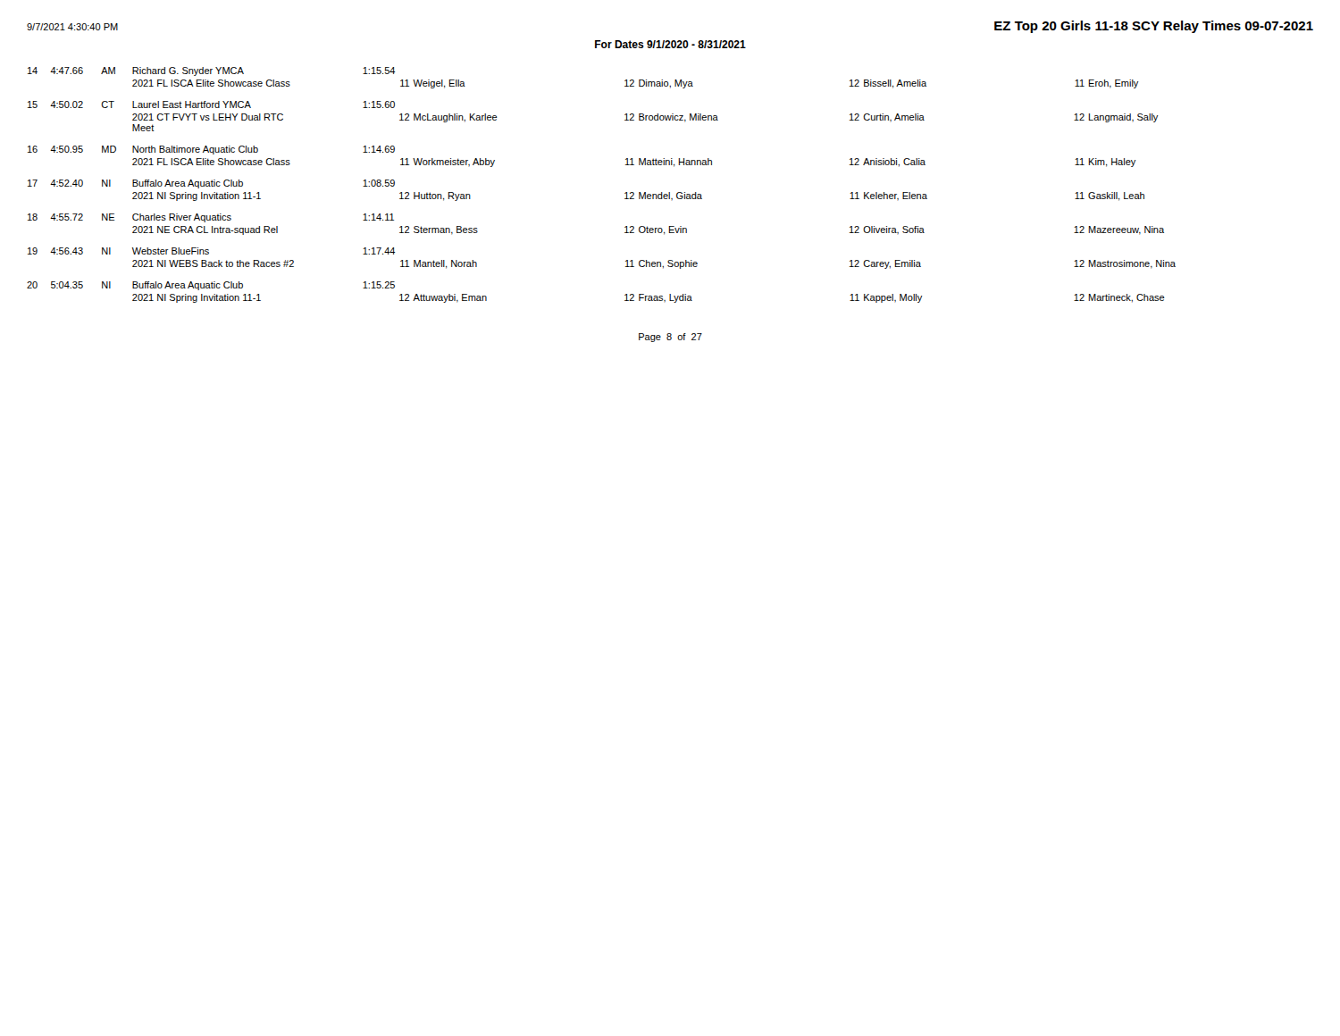9/7/2021 4:30:40 PM
EZ Top 20 Girls 11-18 SCY Relay Times 09-07-2021
For Dates 9/1/2020 - 8/31/2021
| 14 | 4:47.66 | AM | Richard G. Snyder YMCA | 1:15.54 | | | | | | | | |
| | | | 2021 FL ISCA Elite Showcase Class | 11 | Weigel, Ella | 12 | Dimaio, Mya | 12 | Bissell, Amelia | 11 | Eroh, Emily |
| 15 | 4:50.02 | CT | Laurel East Hartford YMCA | 1:15.60 | | | | | | | | |
| | | | 2021 CT FVYT vs LEHY Dual RTC Meet | 12 | McLaughlin, Karlee | 12 | Brodowicz, Milena | 12 | Curtin, Amelia | 12 | Langmaid, Sally |
| 16 | 4:50.95 | MD | North Baltimore Aquatic Club | 1:14.69 | | | | | | | | |
| | | | 2021 FL ISCA Elite Showcase Class | 11 | Workmeister, Abby | 11 | Matteini, Hannah | 12 | Anisiobi, Calia | 11 | Kim, Haley |
| 17 | 4:52.40 | NI | Buffalo Area Aquatic Club | 1:08.59 | | | | | | | | |
| | | | 2021 NI Spring Invitation 11-1 | 12 | Hutton, Ryan | 12 | Mendel, Giada | 11 | Keleher, Elena | 11 | Gaskill, Leah |
| 18 | 4:55.72 | NE | Charles River Aquatics | 1:14.11 | | | | | | | | |
| | | | 2021 NE CRA CL Intra-squad Rel | 12 | Sterman, Bess | 12 | Otero, Evin | 12 | Oliveira, Sofia | 12 | Mazereeuw, Nina |
| 19 | 4:56.43 | NI | Webster BlueFins | 1:17.44 | | | | | | | | |
| | | | 2021 NI WEBS Back to the Races #2 | 11 | Mantell, Norah | 11 | Chen, Sophie | 12 | Carey, Emilia | 12 | Mastrosimone, Nina |
| 20 | 5:04.35 | NI | Buffalo Area Aquatic Club | 1:15.25 | | | | | | | | |
| | | | 2021 NI Spring Invitation 11-1 | 12 | Attuwaybi, Eman | 12 | Fraas, Lydia | 11 | Kappel, Molly | 12 | Martineck, Chase |
Page 8 of 27